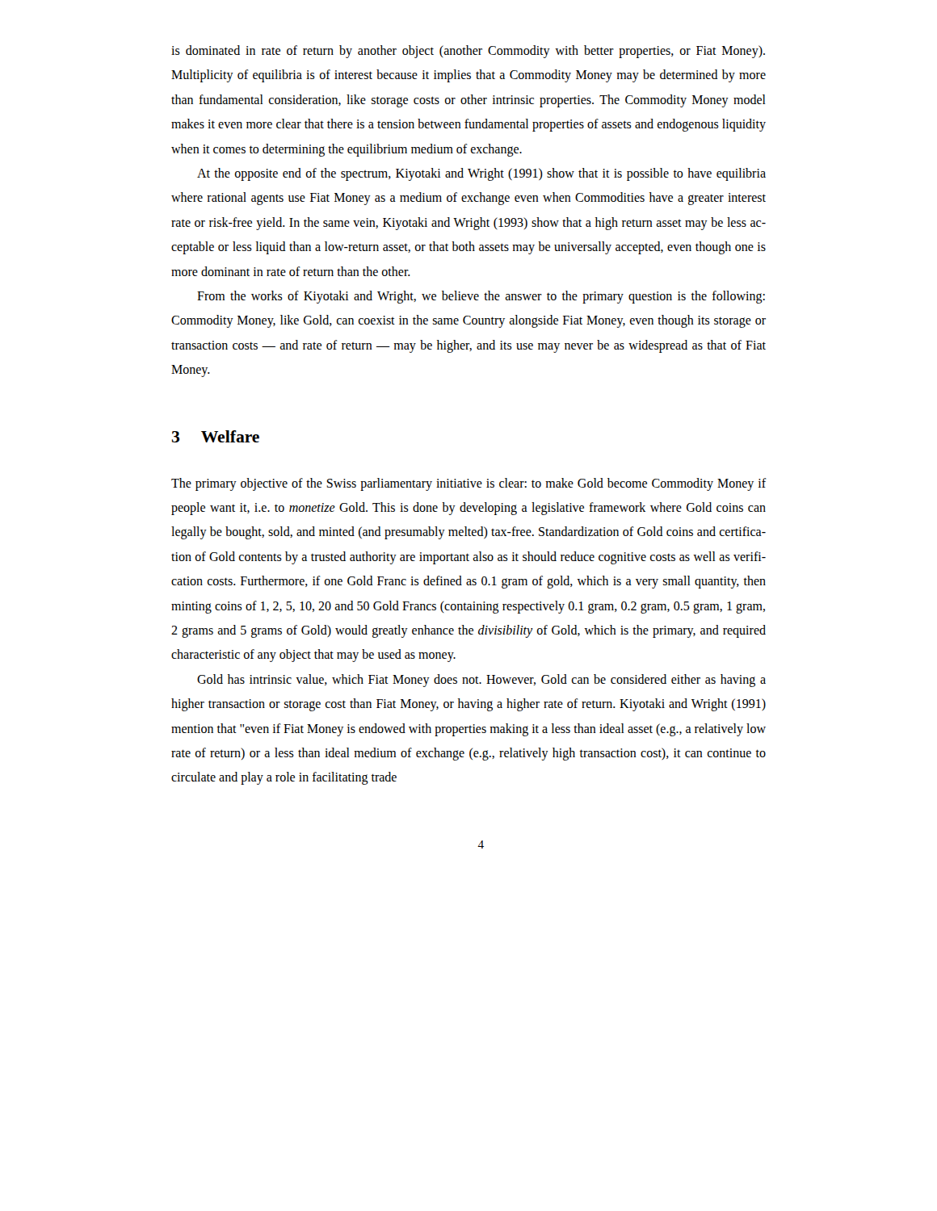is dominated in rate of return by another object (another Commodity with better properties, or Fiat Money). Multiplicity of equilibria is of interest because it implies that a Commodity Money may be determined by more than fundamental consideration, like storage costs or other intrinsic properties. The Commodity Money model makes it even more clear that there is a tension between fundamental properties of assets and endogenous liquidity when it comes to determining the equilibrium medium of exchange.
At the opposite end of the spectrum, Kiyotaki and Wright (1991) show that it is possible to have equilibria where rational agents use Fiat Money as a medium of exchange even when Commodities have a greater interest rate or risk-free yield. In the same vein, Kiyotaki and Wright (1993) show that a high return asset may be less acceptable or less liquid than a low-return asset, or that both assets may be universally accepted, even though one is more dominant in rate of return than the other.
From the works of Kiyotaki and Wright, we believe the answer to the primary question is the following: Commodity Money, like Gold, can coexist in the same Country alongside Fiat Money, even though its storage or transaction costs — and rate of return — may be higher, and its use may never be as widespread as that of Fiat Money.
3 Welfare
The primary objective of the Swiss parliamentary initiative is clear: to make Gold become Commodity Money if people want it, i.e. to monetize Gold. This is done by developing a legislative framework where Gold coins can legally be bought, sold, and minted (and presumably melted) tax-free. Standardization of Gold coins and certification of Gold contents by a trusted authority are important also as it should reduce cognitive costs as well as verification costs. Furthermore, if one Gold Franc is defined as 0.1 gram of gold, which is a very small quantity, then minting coins of 1, 2, 5, 10, 20 and 50 Gold Francs (containing respectively 0.1 gram, 0.2 gram, 0.5 gram, 1 gram, 2 grams and 5 grams of Gold) would greatly enhance the divisibility of Gold, which is the primary, and required characteristic of any object that may be used as money.
Gold has intrinsic value, which Fiat Money does not. However, Gold can be considered either as having a higher transaction or storage cost than Fiat Money, or having a higher rate of return. Kiyotaki and Wright (1991) mention that "even if Fiat Money is endowed with properties making it a less than ideal asset (e.g., a relatively low rate of return) or a less than ideal medium of exchange (e.g., relatively high transaction cost), it can continue to circulate and play a role in facilitating trade
4